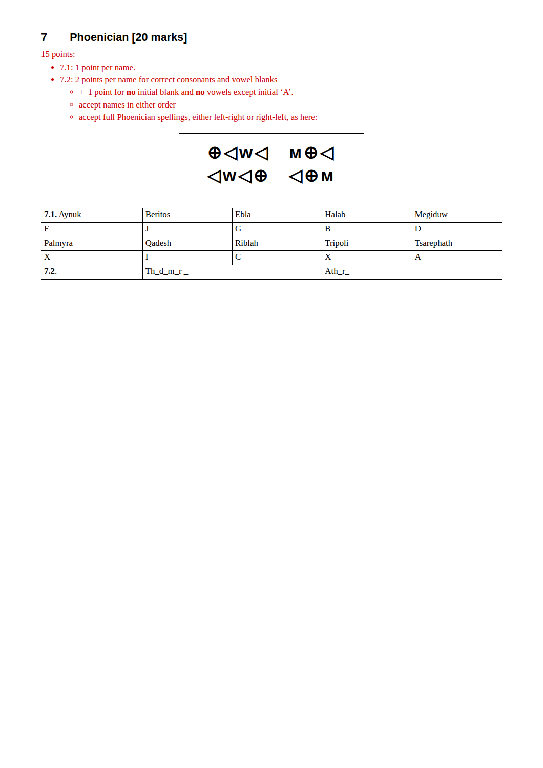7 Phoenician [20 marks]
15 points:
7.1: 1 point per name.
7.2: 2 points per name for correct consonants and vowel blanks
+ 1 point for no initial blank and no vowels except initial ‘A’.
accept names in either order
accept full Phoenician spellings, either left-right or right-left, as here:
⊕◁ᴡ◁ ᴍ⊕◁
◁ᴡ◁⊕ ◁⊕ᴍ
| 7.1. Aynuk | Beritos | Ebla | Halab | Megiduw |
| F | J | G | B | D |
| Palmyra | Qadesh | Riblah | Tripoli | Tsarephath |
| X | I | C | X | A |
| 7.2 . | Th_d_m_r _ | Ath_r_ |